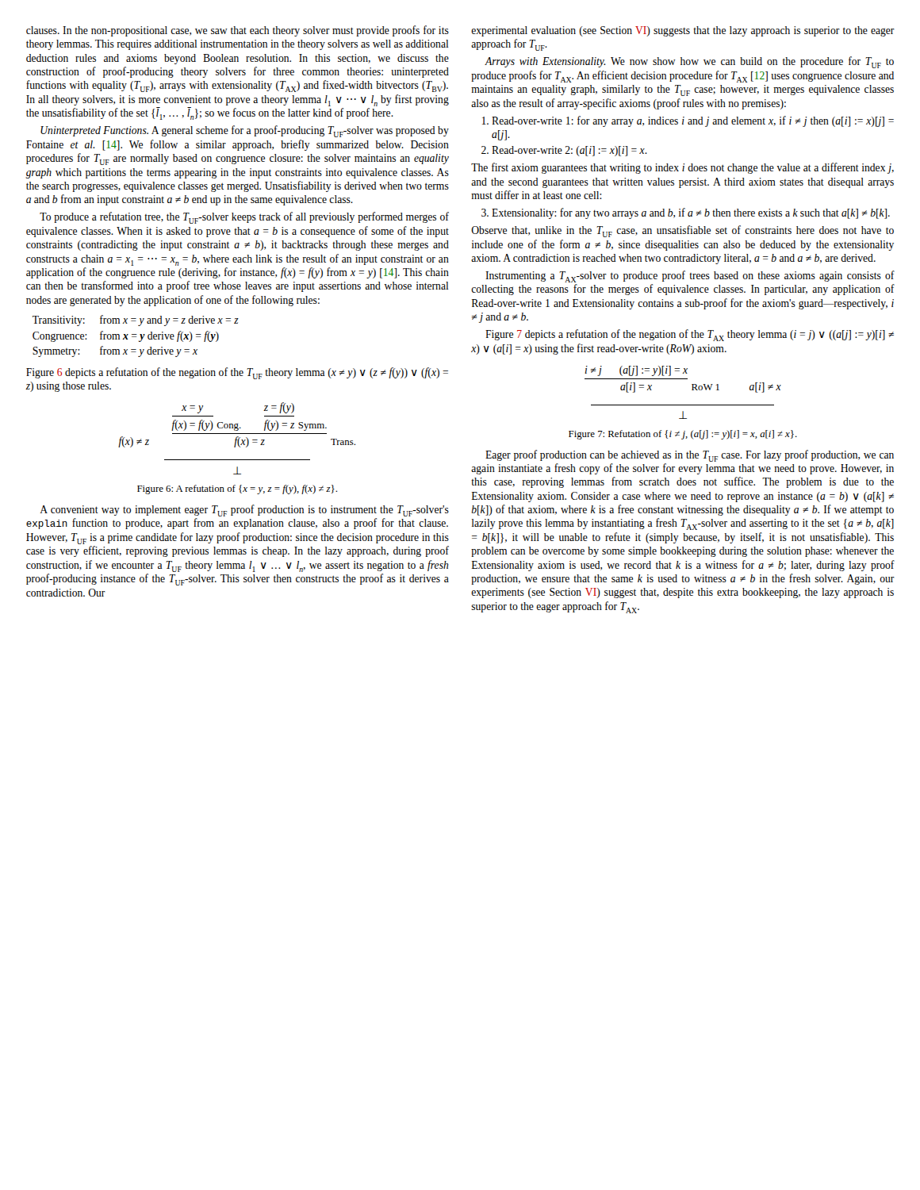clauses. In the non-propositional case, we saw that each theory solver must provide proofs for its theory lemmas. This requires additional instrumentation in the theory solvers as well as additional deduction rules and axioms beyond Boolean resolution. In this section, we discuss the construction of proof-producing theory solvers for three common theories: uninterpreted functions with equality (TUF), arrays with extensionality (TAX) and fixed-width bitvectors (TBV). In all theory solvers, it is more convenient to prove a theory lemma l1 ∨ ⋯ ∨ ln by first proving the unsatisfiability of the set {l̄1, … , l̄n}; so we focus on the latter kind of proof here.
Uninterpreted Functions. A general scheme for a proof-producing TUF-solver was proposed by Fontaine et al. [14]. We follow a similar approach, briefly summarized below. Decision procedures for TUF are normally based on congruence closure: the solver maintains an equality graph which partitions the terms appearing in the input constraints into equivalence classes. As the search progresses, equivalence classes get merged. Unsatisfiability is derived when two terms a and b from an input constraint a ≠ b end up in the same equivalence class.
To produce a refutation tree, the TUF-solver keeps track of all previously performed merges of equivalence classes. When it is asked to prove that a = b is a consequence of some of the input constraints (contradicting the input constraint a ≠ b), it backtracks through these merges and constructs a chain a = x1 = ⋯ = xn = b, where each link is the result of an input constraint or an application of the congruence rule (deriving, for instance, f(x) = f(y) from x = y) [14]. This chain can then be transformed into a proof tree whose leaves are input assertions and whose internal nodes are generated by the application of one of the following rules:
Transitivity:
from x = y and y = z derive x = z
Congruence:
from x = y derive f(x) = f(y)
Symmetry:
from x = y derive y = x
Figure 6 depicts a refutation of the negation of the TUF theory lemma (x ≠ y) ∨ (z ≠ f(y)) ∨ (f(x) = z) using those rules.
f(x) ≠ z
x = y f(x) = f(y) Cong. z = f(y) f(y) = z Symm. f(x) = z Trans.
⊥
Figure 6: A refutation of {x = y, z = f(y), f(x) ≠ z}.
A convenient way to implement eager TUF proof production is to instrument the TUF-solver's explain function to produce, apart from an explanation clause, also a proof for that clause. However, TUF is a prime candidate for lazy proof production: since the decision procedure in this case is very efficient, reproving previous lemmas is cheap. In the lazy approach, during proof construction, if we encounter a TUF theory lemma l1 ∨ … ∨ ln, we assert its negation to a fresh proof-producing instance of the TUF-solver. This solver then constructs the proof as it derives a contradiction. Our
experimental evaluation (see Section VI) suggests that the lazy approach is superior to the eager approach for TUF.
Arrays with Extensionality. We now show how we can build on the procedure for TUF to produce proofs for TAX. An efficient decision procedure for TAX [12] uses congruence closure and maintains an equality graph, similarly to the TUF case; however, it merges equivalence classes also as the result of array-specific axioms (proof rules with no premises):
Read-over-write 1: for any array a, indices i and j and element x, if i ≠ j then (a[i] := x)[j] = a[j].
Read-over-write 2: (a[i] := x)[i] = x.
The first axiom guarantees that writing to index i does not change the value at a different index j, and the second guarantees that written values persist. A third axiom states that disequal arrays must differ in at least one cell:
Extensionality: for any two arrays a and b, if a ≠ b then there exists a k such that a[k] ≠ b[k].
Observe that, unlike in the TUF case, an unsatisfiable set of constraints here does not have to include one of the form a ≠ b, since disequalities can also be deduced by the extensionality axiom. A contradiction is reached when two contradictory literal, a = b and a ≠ b, are derived.
Instrumenting a TAX-solver to produce proof trees based on these axioms again consists of collecting the reasons for the merges of equivalence classes. In particular, any application of Read-over-write 1 and Extensionality contains a sub-proof for the axiom's guard—respectively, i ≠ j and a ≠ b.
Figure 7 depicts a refutation of the negation of the TAX theory lemma (i = j) ∨ ((a[j] := y)[i] ≠ x) ∨ (a[i] = x) using the first read-over-write (RoW) axiom.
i ≠ j (a[j] := y)[i] = x a[i] = x RoW 1 a[i] ≠ x
⊥
Figure 7: Refutation of {i ≠ j, (a[j] := y)[i] = x, a[i] ≠ x}.
Eager proof production can be achieved as in the TUF case. For lazy proof production, we can again instantiate a fresh copy of the solver for every lemma that we need to prove. However, in this case, reproving lemmas from scratch does not suffice. The problem is due to the Extensionality axiom. Consider a case where we need to reprove an instance (a = b) ∨ (a[k] ≠ b[k]) of that axiom, where k is a free constant witnessing the disequality a ≠ b. If we attempt to lazily prove this lemma by instantiating a fresh TAX-solver and asserting to it the set {a ≠ b, a[k] = b[k]}, it will be unable to refute it (simply because, by itself, it is not unsatisfiable). This problem can be overcome by some simple bookkeeping during the solution phase: whenever the Extensionality axiom is used, we record that k is a witness for a ≠ b; later, during lazy proof production, we ensure that the same k is used to witness a ≠ b in the fresh solver. Again, our experiments (see Section VI) suggest that, despite this extra bookkeeping, the lazy approach is superior to the eager approach for TAX.